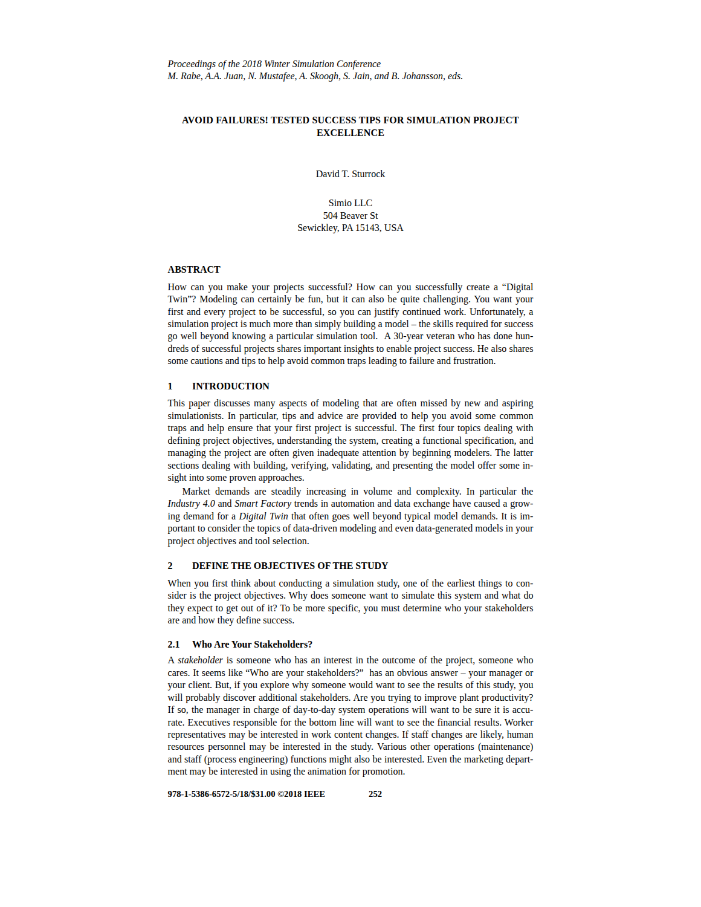Proceedings of the 2018 Winter Simulation Conference
M. Rabe, A.A. Juan, N. Mustafee, A. Skoogh, S. Jain, and B. Johansson, eds.
Avoid Failures! Tested Success Tips for Simulation Project Excellence
David T. Sturrock
Simio LLC
504 Beaver St
Sewickley, PA 15143, USA
ABSTRACT
How can you make your projects successful? How can you successfully create a “Digital Twin”? Modeling can certainly be fun, but it can also be quite challenging. You want your first and every project to be successful, so you can justify continued work. Unfortunately, a simulation project is much more than simply building a model – the skills required for success go well beyond knowing a particular simulation tool. A 30-year veteran who has done hundreds of successful projects shares important insights to enable project success. He also shares some cautions and tips to help avoid common traps leading to failure and frustration.
1 INTRODUCTION
This paper discusses many aspects of modeling that are often missed by new and aspiring simulationists. In particular, tips and advice are provided to help you avoid some common traps and help ensure that your first project is successful. The first four topics dealing with defining project objectives, understanding the system, creating a functional specification, and managing the project are often given inadequate attention by beginning modelers. The latter sections dealing with building, verifying, validating, and presenting the model offer some insight into some proven approaches.
Market demands are steadily increasing in volume and complexity. In particular the Industry 4.0 and Smart Factory trends in automation and data exchange have caused a growing demand for a Digital Twin that often goes well beyond typical model demands. It is important to consider the topics of data-driven modeling and even data-generated models in your project objectives and tool selection.
2 DEFINE THE OBJECTIVES OF THE STUDY
When you first think about conducting a simulation study, one of the earliest things to consider is the project objectives. Why does someone want to simulate this system and what do they expect to get out of it? To be more specific, you must determine who your stakeholders are and how they define success.
2.1 Who Are Your Stakeholders?
A stakeholder is someone who has an interest in the outcome of the project, someone who cares. It seems like “Who are your stakeholders?” has an obvious answer – your manager or your client. But, if you explore why someone would want to see the results of this study, you will probably discover additional stakeholders. Are you trying to improve plant productivity? If so, the manager in charge of day-to-day system operations will want to be sure it is accurate. Executives responsible for the bottom line will want to see the financial results. Worker representatives may be interested in work content changes. If staff changes are likely, human resources personnel may be interested in the study. Various other operations (maintenance) and staff (process engineering) functions might also be interested. Even the marketing department may be interested in using the animation for promotion.
978-1-5386-6572-5/18/$31.00 ©2018 IEEE 252